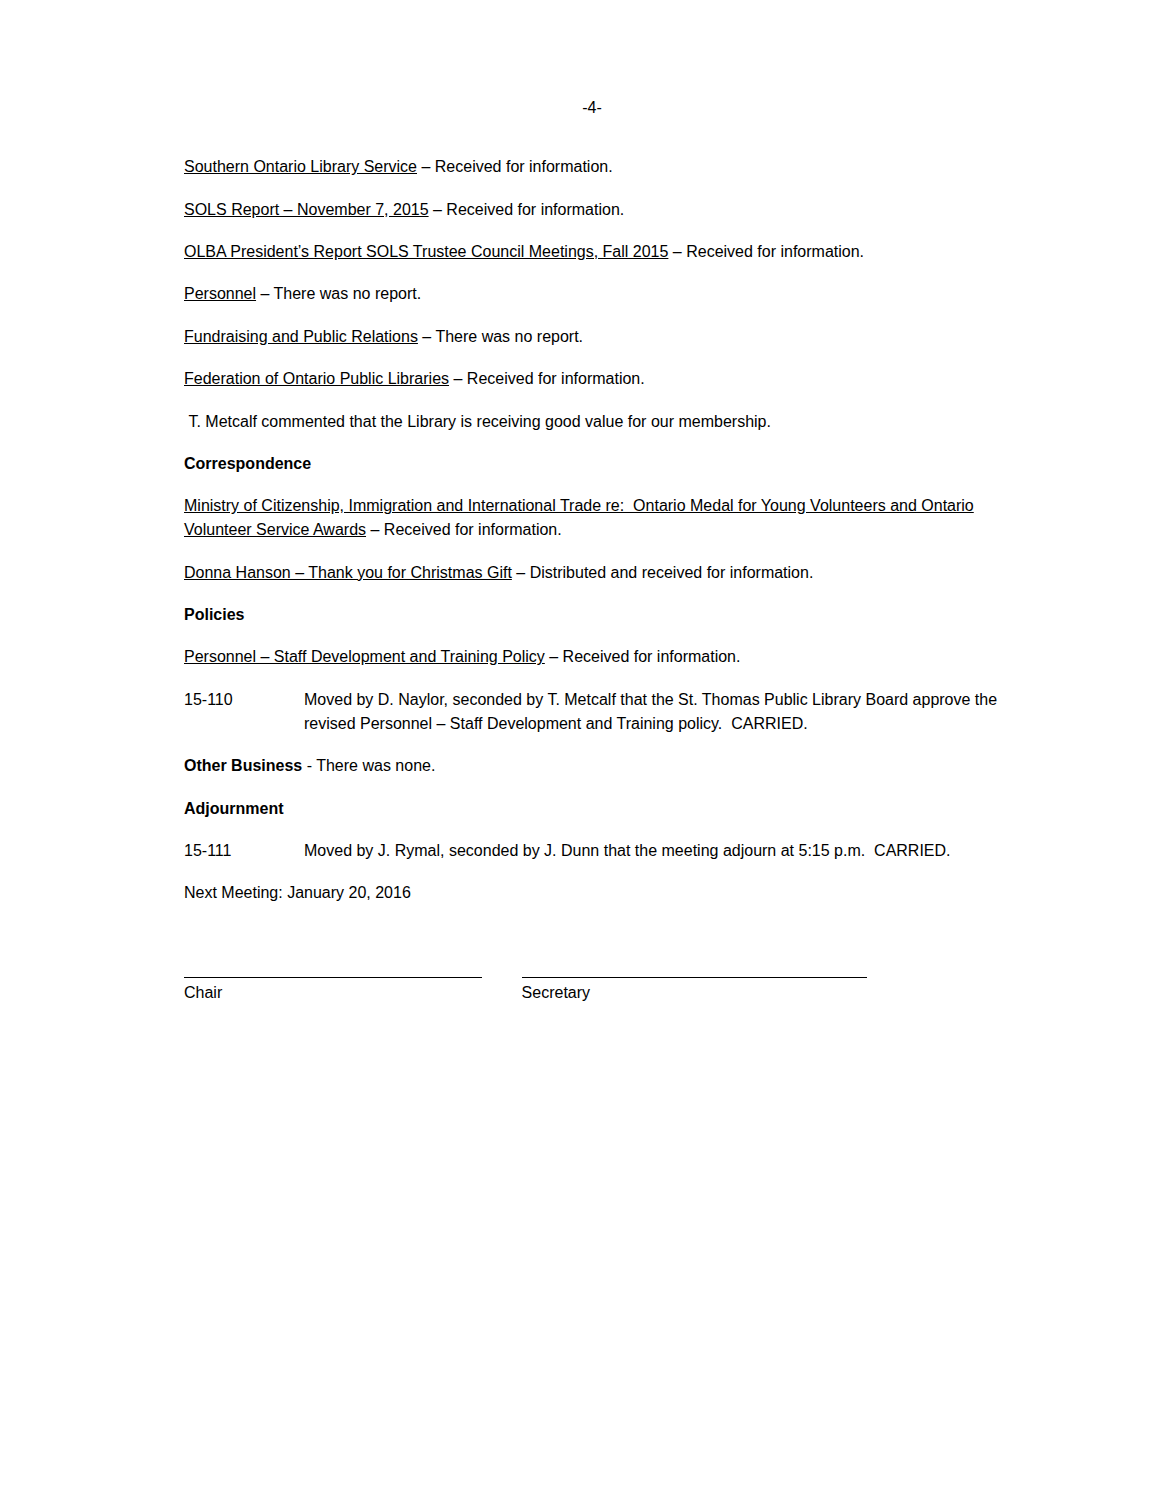-4-
Southern Ontario Library Service – Received for information.
SOLS Report – November 7, 2015 – Received for information.
OLBA President’s Report SOLS Trustee Council Meetings, Fall 2015 – Received for information.
Personnel – There was no report.
Fundraising and Public Relations – There was no report.
Federation of Ontario Public Libraries – Received for information.
T. Metcalf commented that the Library is receiving good value for our membership.
Correspondence
Ministry of Citizenship, Immigration and International Trade re: Ontario Medal for Young Volunteers and Ontario Volunteer Service Awards – Received for information.
Donna Hanson – Thank you for Christmas Gift – Distributed and received for information.
Policies
Personnel – Staff Development and Training Policy – Received for information.
15-110
Moved by D. Naylor, seconded by T. Metcalf that the St. Thomas Public Library Board approve the revised Personnel – Staff Development and Training policy. CARRIED.
Other Business - There was none.
Adjournment
15-111
Moved by J. Rymal, seconded by J. Dunn that the meeting adjourn at 5:15 p.m. CARRIED.
Next Meeting: January 20, 2016
Chair
Secretary